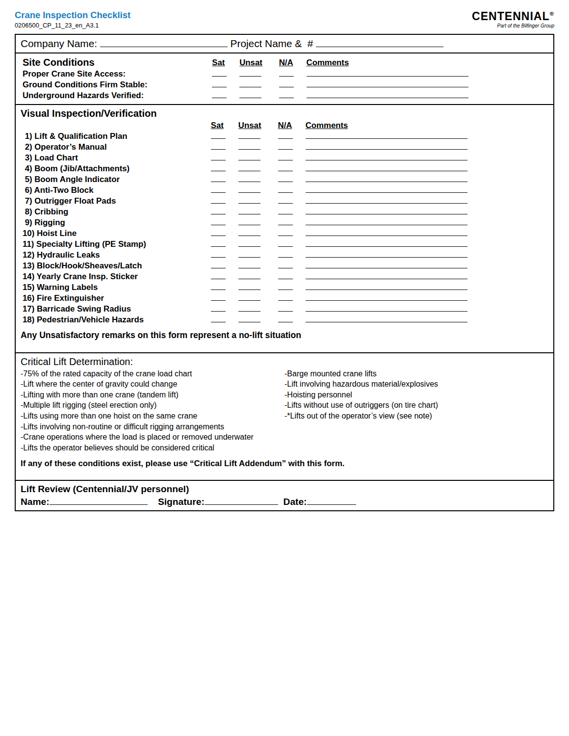Crane Inspection Checklist
0206500_CP_11_23_en_A3.1
CENTENNIAL®
Part of the Bilfinger Group
| Company Name: Project Name & # |
| / Site Conditions / Sat / Unsat / N/A / Comments / / Proper Crane Site Access: / / / / / / Ground Conditions Firm Stable: / / / / / / Underground Hazards Verified: / / / / / |
| Visual Inspection/Verification / / Sat / Unsat / N/A / Comments / / 1) Lift & Qualification Plan / / / / / / 2) Operator’s Manual / / / / / / 3) Load Chart / / / / / / 4) Boom (Jib/Attachments) / / / / / / 5) Boom Angle Indicator / / / / / / 6) Anti-Two Block / / / / / / 7) Outrigger Float Pads / / / / / / 8) Cribbing / / / / / / 9) Rigging / / / / / / 10) Hoist Line / / / / / / 11) Specialty Lifting (PE Stamp) / / / / / / 12) Hydraulic Leaks / / / / / / 13) Block/Hook/Sheaves/Latch / / / / / / 14) Yearly Crane Insp. Sticker / / / / / / 15) Warning Labels / / / / / / 16) Fire Extinguisher / / / / / / 17) Barricade Swing Radius / / / / / / 18) Pedestrian/Vehicle Hazards / / / / / Any Unsatisfactory remarks on this form represent a no-lift situation |
| Critical Lift Determination: / -75% of the rated capacity of the crane load chart / -Barge mounted crane lifts / / -Lift where the center of gravity could change / -Lift involving hazardous material/explosives / / -Lifting with more than one crane (tandem lift) / -Hoisting personnel / / -Multiple lift rigging (steel erection only) / -Lifts without use of outriggers (on tire chart) / / -Lifts using more than one hoist on the same crane / -*Lifts out of the operator’s view (see note) / / -Lifts involving non-routine or difficult rigging arrangements / / -Crane operations where the load is placed or removed underwater / / -Lifts the operator believes should be considered critical / If any of these conditions exist, please use “Critical Lift Addendum” with this form. |
| Lift Review (Centennial/JV personnel) Name: Signature: Date: |